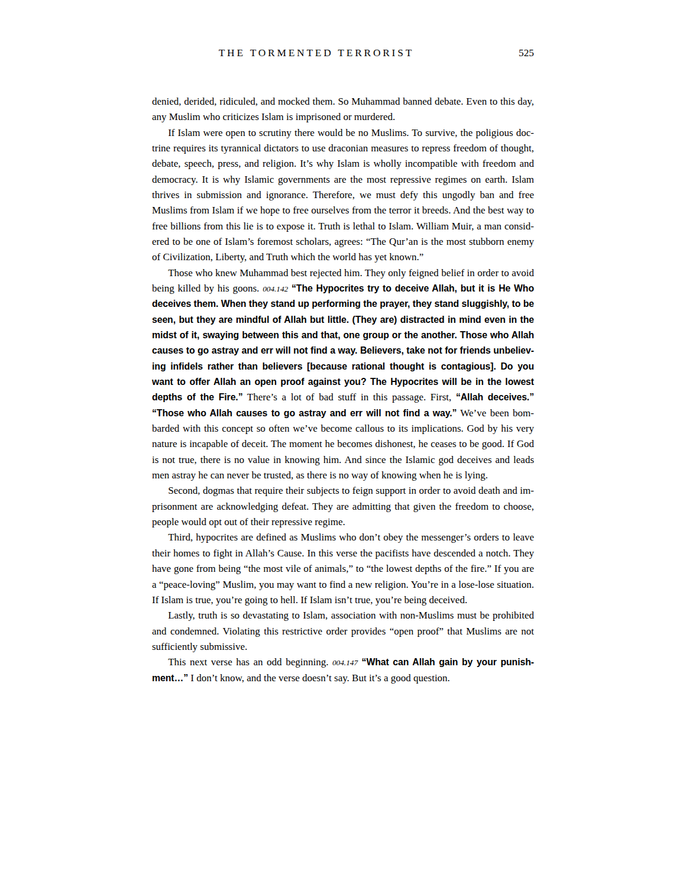The Tormented Terrorist 525
denied, derided, ridiculed, and mocked them. So Muhammad banned debate. Even to this day, any Muslim who criticizes Islam is imprisoned or murdered.
If Islam were open to scrutiny there would be no Muslims. To survive, the poligious doctrine requires its tyrannical dictators to use draconian measures to repress freedom of thought, debate, speech, press, and religion. It’s why Islam is wholly incompatible with freedom and democracy. It is why Islamic governments are the most repressive regimes on earth. Islam thrives in submission and ignorance. Therefore, we must defy this ungodly ban and free Muslims from Islam if we hope to free ourselves from the terror it breeds. And the best way to free billions from this lie is to expose it. Truth is lethal to Islam. William Muir, a man considered to be one of Islam’s foremost scholars, agrees: “The Qur’an is the most stubborn enemy of Civilization, Liberty, and Truth which the world has yet known.”
Those who knew Muhammad best rejected him. They only feigned belief in order to avoid being killed by his goons. 004.142 “The Hypocrites try to deceive Allah, but it is He Who deceives them. When they stand up performing the prayer, they stand sluggishly, to be seen, but they are mindful of Allah but little. (They are) distracted in mind even in the midst of it, swaying between this and that, one group or the another. Those who Allah causes to go astray and err will not find a way. Believers, take not for friends unbelieving infidels rather than believers [because rational thought is contagious]. Do you want to offer Allah an open proof against you? The Hypocrites will be in the lowest depths of the Fire.” There’s a lot of bad stuff in this passage. First, “Allah deceives.” “Those who Allah causes to go astray and err will not find a way.” We’ve been bombarded with this concept so often we’ve become callous to its implications. God by his very nature is incapable of deceit. The moment he becomes dishonest, he ceases to be good. If God is not true, there is no value in knowing him. And since the Islamic god deceives and leads men astray he can never be trusted, as there is no way of knowing when he is lying.
Second, dogmas that require their subjects to feign support in order to avoid death and imprisonment are acknowledging defeat. They are admitting that given the freedom to choose, people would opt out of their repressive regime.
Third, hypocrites are defined as Muslims who don’t obey the messenger’s orders to leave their homes to fight in Allah’s Cause. In this verse the pacifists have descended a notch. They have gone from being “the most vile of animals,” to “the lowest depths of the fire.” If you are a “peace-loving” Muslim, you may want to find a new religion. You’re in a lose-lose situation. If Islam is true, you’re going to hell. If Islam isn’t true, you’re being deceived.
Lastly, truth is so devastating to Islam, association with non-Muslims must be prohibited and condemned. Violating this restrictive order provides “open proof” that Muslims are not sufficiently submissive.
This next verse has an odd beginning. 004.147 “What can Allah gain by your punishment…” I don’t know, and the verse doesn’t say. But it’s a good question.